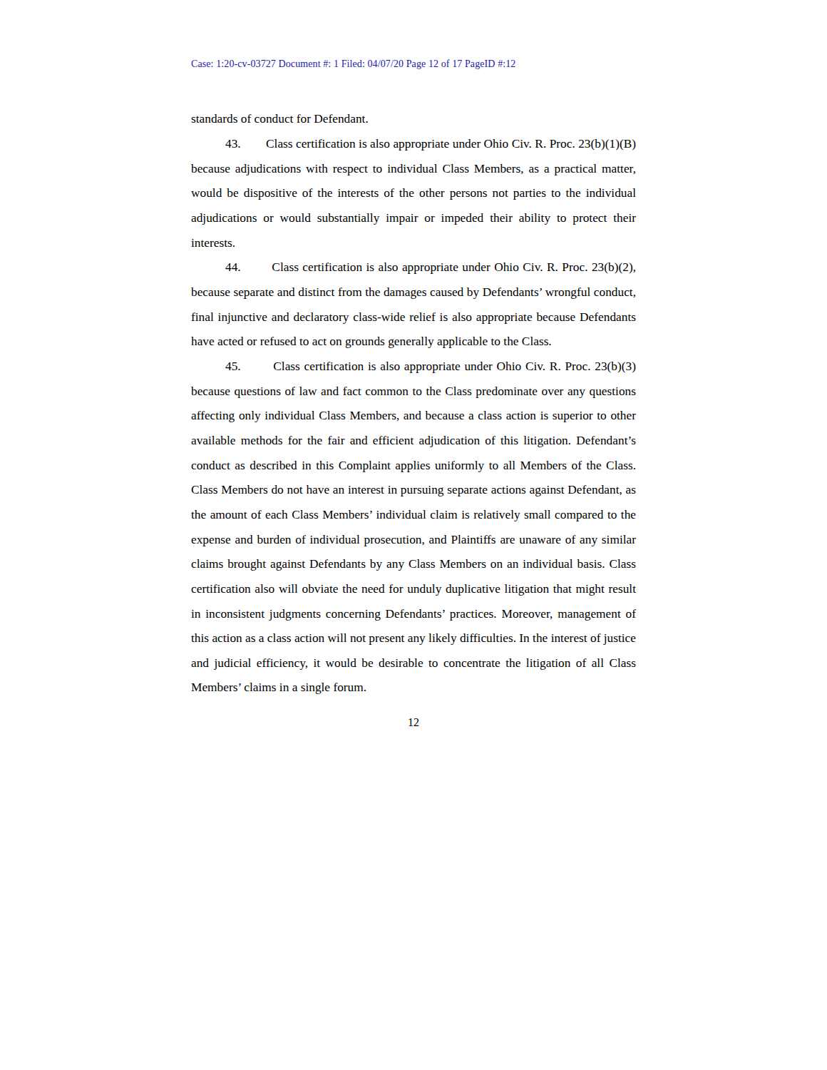Case: 1:20-cv-03727 Document #: 1 Filed: 04/07/20 Page 12 of 17 PageID #:12
standards of conduct for Defendant.
43. Class certification is also appropriate under Ohio Civ. R. Proc. 23(b)(1)(B) because adjudications with respect to individual Class Members, as a practical matter, would be dispositive of the interests of the other persons not parties to the individual adjudications or would substantially impair or impeded their ability to protect their interests.
44. Class certification is also appropriate under Ohio Civ. R. Proc. 23(b)(2), because separate and distinct from the damages caused by Defendants’ wrongful conduct, final injunctive and declaratory class-wide relief is also appropriate because Defendants have acted or refused to act on grounds generally applicable to the Class.
45. Class certification is also appropriate under Ohio Civ. R. Proc. 23(b)(3) because questions of law and fact common to the Class predominate over any questions affecting only individual Class Members, and because a class action is superior to other available methods for the fair and efficient adjudication of this litigation. Defendant’s conduct as described in this Complaint applies uniformly to all Members of the Class. Class Members do not have an interest in pursuing separate actions against Defendant, as the amount of each Class Members’ individual claim is relatively small compared to the expense and burden of individual prosecution, and Plaintiffs are unaware of any similar claims brought against Defendants by any Class Members on an individual basis. Class certification also will obviate the need for unduly duplicative litigation that might result in inconsistent judgments concerning Defendants’ practices. Moreover, management of this action as a class action will not present any likely difficulties. In the interest of justice and judicial efficiency, it would be desirable to concentrate the litigation of all Class Members’ claims in a single forum.
12